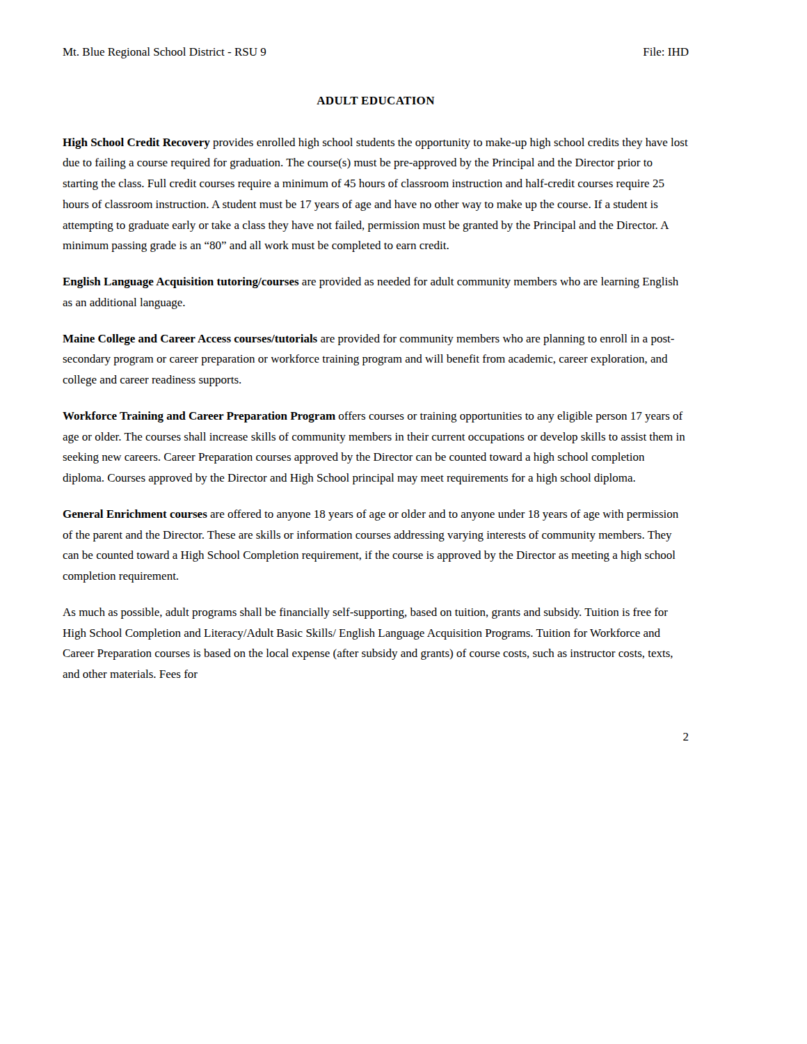Mt. Blue Regional School District - RSU 9 File: IHD
ADULT EDUCATION
High School Credit Recovery provides enrolled high school students the opportunity to make-up high school credits they have lost due to failing a course required for graduation. The course(s) must be pre-approved by the Principal and the Director prior to starting the class. Full credit courses require a minimum of 45 hours of classroom instruction and half-credit courses require 25 hours of classroom instruction. A student must be 17 years of age and have no other way to make up the course. If a student is attempting to graduate early or take a class they have not failed, permission must be granted by the Principal and the Director. A minimum passing grade is an “80” and all work must be completed to earn credit.
English Language Acquisition tutoring/courses are provided as needed for adult community members who are learning English as an additional language.
Maine College and Career Access courses/tutorials are provided for community members who are planning to enroll in a post-secondary program or career preparation or workforce training program and will benefit from academic, career exploration, and college and career readiness supports.
Workforce Training and Career Preparation Program offers courses or training opportunities to any eligible person 17 years of age or older. The courses shall increase skills of community members in their current occupations or develop skills to assist them in seeking new careers. Career Preparation courses approved by the Director can be counted toward a high school completion diploma. Courses approved by the Director and High School principal may meet requirements for a high school diploma.
General Enrichment courses are offered to anyone 18 years of age or older and to anyone under 18 years of age with permission of the parent and the Director. These are skills or information courses addressing varying interests of community members. They can be counted toward a High School Completion requirement, if the course is approved by the Director as meeting a high school completion requirement.
As much as possible, adult programs shall be financially self-supporting, based on tuition, grants and subsidy. Tuition is free for High School Completion and Literacy/Adult Basic Skills/ English Language Acquisition Programs. Tuition for Workforce and Career Preparation courses is based on the local expense (after subsidy and grants) of course costs, such as instructor costs, texts, and other materials. Fees for
2